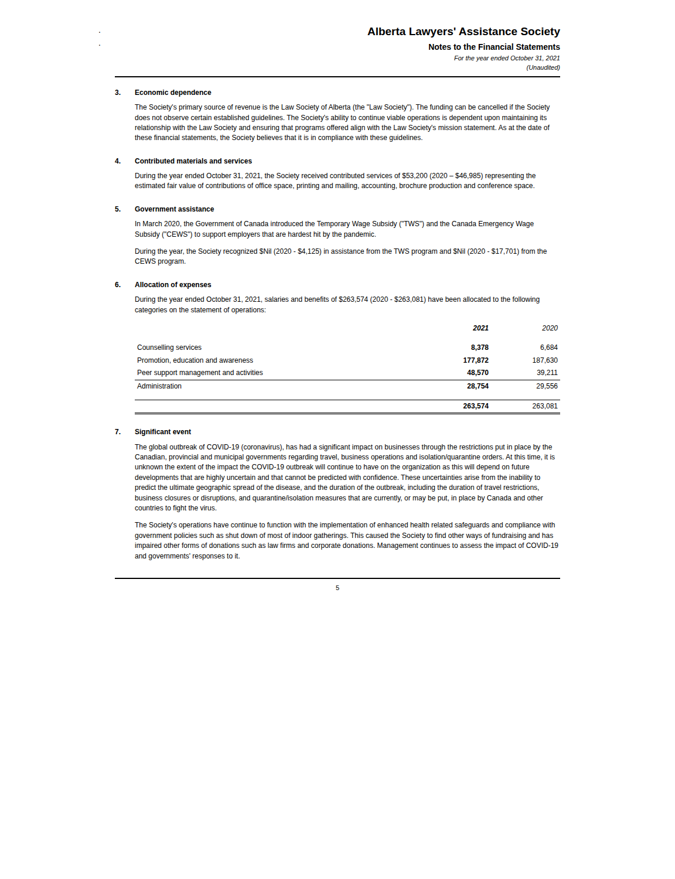.
.
Alberta Lawyers' Assistance Society
Notes to the Financial Statements
For the year ended October 31, 2021
(Unaudited)
3. Economic dependence
The Society's primary source of revenue is the Law Society of Alberta (the "Law Society"). The funding can be cancelled if the Society does not observe certain established guidelines. The Society's ability to continue viable operations is dependent upon maintaining its relationship with the Law Society and ensuring that programs offered align with the Law Society's mission statement. As at the date of these financial statements, the Society believes that it is in compliance with these guidelines.
4. Contributed materials and services
During the year ended October 31, 2021, the Society received contributed services of $53,200 (2020 – $46,985) representing the estimated fair value of contributions of office space, printing and mailing, accounting, brochure production and conference space.
5. Government assistance
In March 2020, the Government of Canada introduced the Temporary Wage Subsidy ("TWS") and the Canada Emergency Wage Subsidy ("CEWS") to support employers that are hardest hit by the pandemic.
During the year, the Society recognized $Nil (2020 - $4,125) in assistance from the TWS program and $Nil (2020 - $17,701) from the CEWS program.
6. Allocation of expenses
During the year ended October 31, 2021, salaries and benefits of $263,574 (2020 - $263,081) have been allocated to the following categories on the statement of operations:
| | 2021 | 2020 |
| --- | --- | --- |
| Counselling services | 8,378 | 6,684 |
| Promotion, education and awareness | 177,872 | 187,630 |
| Peer support management and activities | 48,570 | 39,211 |
| Administration | 28,754 | 29,556 |
| | 263,574 | 263,081 |
7. Significant event
The global outbreak of COVID-19 (coronavirus), has had a significant impact on businesses through the restrictions put in place by the Canadian, provincial and municipal governments regarding travel, business operations and isolation/quarantine orders. At this time, it is unknown the extent of the impact the COVID-19 outbreak will continue to have on the organization as this will depend on future developments that are highly uncertain and that cannot be predicted with confidence. These uncertainties arise from the inability to predict the ultimate geographic spread of the disease, and the duration of the outbreak, including the duration of travel restrictions, business closures or disruptions, and quarantine/isolation measures that are currently, or may be put, in place by Canada and other countries to fight the virus.
The Society's operations have continue to function with the implementation of enhanced health related safeguards and compliance with government policies such as shut down of most of indoor gatherings. This caused the Society to find other ways of fundraising and has impaired other forms of donations such as law firms and corporate donations. Management continues to assess the impact of COVID-19 and governments' responses to it.
5